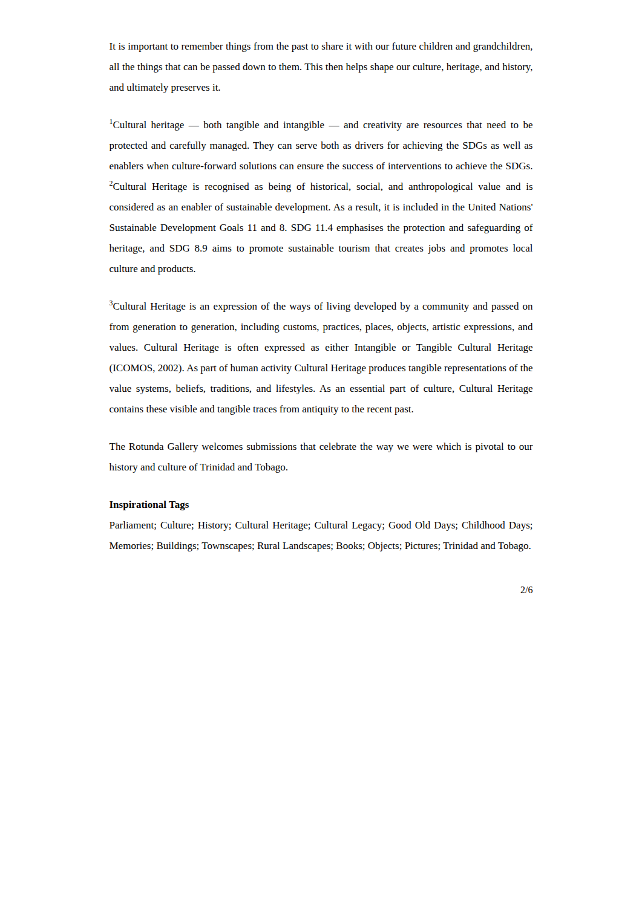It is important to remember things from the past to share it with our future children and grandchildren, all the things that can be passed down to them. This then helps shape our culture, heritage, and history, and ultimately preserves it.
1Cultural heritage — both tangible and intangible — and creativity are resources that need to be protected and carefully managed. They can serve both as drivers for achieving the SDGs as well as enablers when culture-forward solutions can ensure the success of interventions to achieve the SDGs. 2Cultural Heritage is recognised as being of historical, social, and anthropological value and is considered as an enabler of sustainable development. As a result, it is included in the United Nations' Sustainable Development Goals 11 and 8. SDG 11.4 emphasises the protection and safeguarding of heritage, and SDG 8.9 aims to promote sustainable tourism that creates jobs and promotes local culture and products.
3Cultural Heritage is an expression of the ways of living developed by a community and passed on from generation to generation, including customs, practices, places, objects, artistic expressions, and values. Cultural Heritage is often expressed as either Intangible or Tangible Cultural Heritage (ICOMOS, 2002). As part of human activity Cultural Heritage produces tangible representations of the value systems, beliefs, traditions, and lifestyles. As an essential part of culture, Cultural Heritage contains these visible and tangible traces from antiquity to the recent past.
The Rotunda Gallery welcomes submissions that celebrate the way we were which is pivotal to our history and culture of Trinidad and Tobago.
Inspirational Tags
Parliament; Culture; History; Cultural Heritage; Cultural Legacy; Good Old Days; Childhood Days; Memories; Buildings; Townscapes; Rural Landscapes; Books; Objects; Pictures; Trinidad and Tobago.
2/6